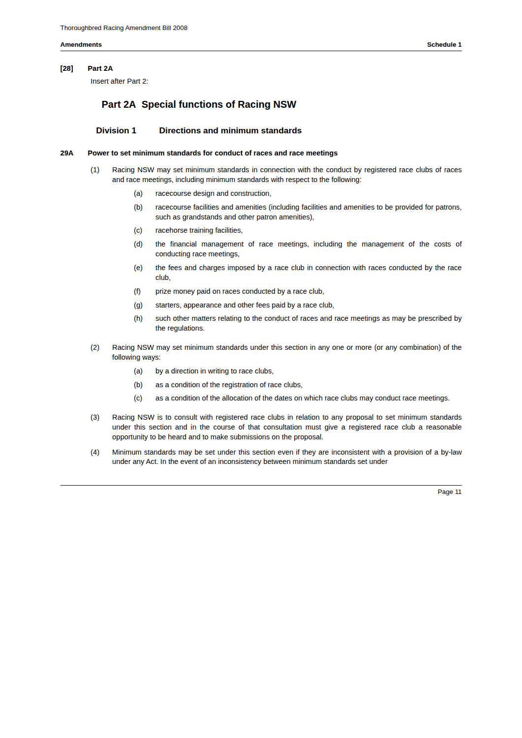Thoroughbred Racing Amendment Bill 2008
Amendments Schedule 1
[28] Part 2A
Insert after Part 2:
Part 2A Special functions of Racing NSW
Division 1 Directions and minimum standards
29A Power to set minimum standards for conduct of races and race meetings
(1)
Racing NSW may set minimum standards in connection with the conduct by registered race clubs of races and race meetings, including minimum standards with respect to the following:
(a) racecourse design and construction,
(b) racecourse facilities and amenities (including facilities and amenities to be provided for patrons, such as grandstands and other patron amenities),
(c) racehorse training facilities,
(d) the financial management of race meetings, including the management of the costs of conducting race meetings,
(e) the fees and charges imposed by a race club in connection with races conducted by the race club,
(f) prize money paid on races conducted by a race club,
(g) starters, appearance and other fees paid by a race club,
(h) such other matters relating to the conduct of races and race meetings as may be prescribed by the regulations.
(2)
Racing NSW may set minimum standards under this section in any one or more (or any combination) of the following ways:
(a) by a direction in writing to race clubs,
(b) as a condition of the registration of race clubs,
(c) as a condition of the allocation of the dates on which race clubs may conduct race meetings.
(3)
Racing NSW is to consult with registered race clubs in relation to any proposal to set minimum standards under this section and in the course of that consultation must give a registered race club a reasonable opportunity to be heard and to make submissions on the proposal.
(4)
Minimum standards may be set under this section even if they are inconsistent with a provision of a by-law under any Act. In the event of an inconsistency between minimum standards set under
Page 11